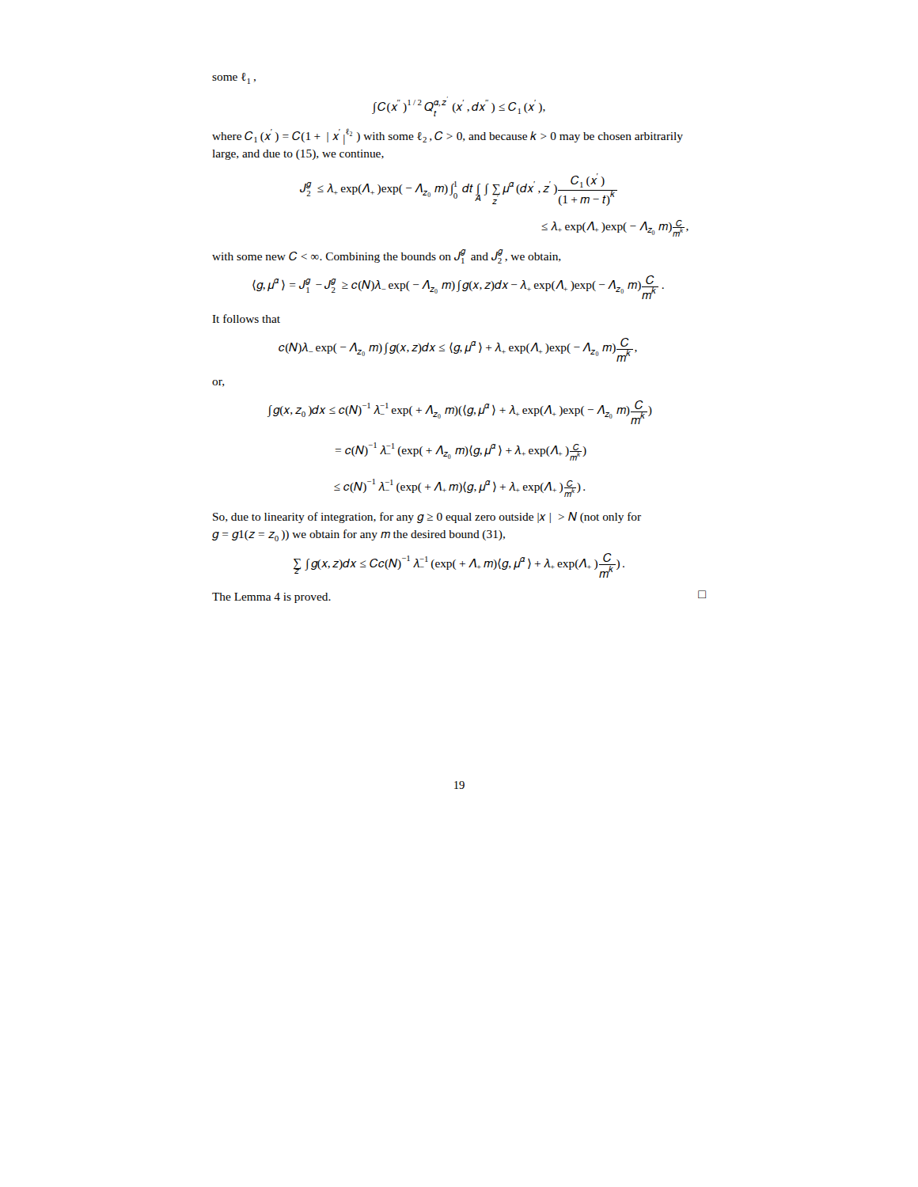some ℓ1,
∫ C(x″) 1/2 Qtα,z′ (x′,dx″) ≤ C1(x′) ,
where C1(x′)=C(1+|x′|ℓ2) with some ℓ2,C>0, and because k>0 may be chosen arbitrarily large, and due to (15), we continue,
J2g ≤ λ+ exp(Λ+) exp(−Λz0m) ∫01 dt ∫A ∫ ∑z′ μα (dx′,z′) C1(x′) (1+m−t)k
≤ λ+ exp(Λ+) exp(−Λz0m) Cmk ,
with some new C<∞. Combining the bounds on J1g and J2g, we obtain,
⟨g,μα⟩ = J1g − J2g ≥ c(N) λ− exp(−Λz0m) ∫ g(x,z)dx − λ+ exp(Λ+) exp(−Λz0m) Cmk .
It follows that
c(N) λ− exp(−Λz0m) ∫ g(x,z)dx ≤ ⟨g,μα⟩ + λ+ exp(Λ+) exp(−Λz0m) Cmk ,
or,
∫ g(x,z0)dx ≤ c(N)−1 λ−−1 exp(+Λz0m) ( ⟨g,μα⟩ + λ+ exp(Λ+) exp(−Λz0m) Cmk )
= c(N)−1 λ−−1 ( exp(+Λz0m) ⟨g,μα⟩ + λ+ exp(Λ+) Cmk )
≤ c(N)−1 λ−−1 ( exp(+Λ+m) ⟨g,μα⟩ + λ+ exp(Λ+) Cmk ) .
So, due to linearity of integration, for any g≥0 equal zero outside |x|>N (not only for g=g1(z=z0)) we obtain for any m the desired bound (31),
∑z ∫ g(x,z)dx ≤ C c(N)−1 λ−−1 ( exp(+Λ+m) ⟨g,μα⟩ + λ+ exp(Λ+) Cmk ) .
The Lemma 4 is proved. □
19